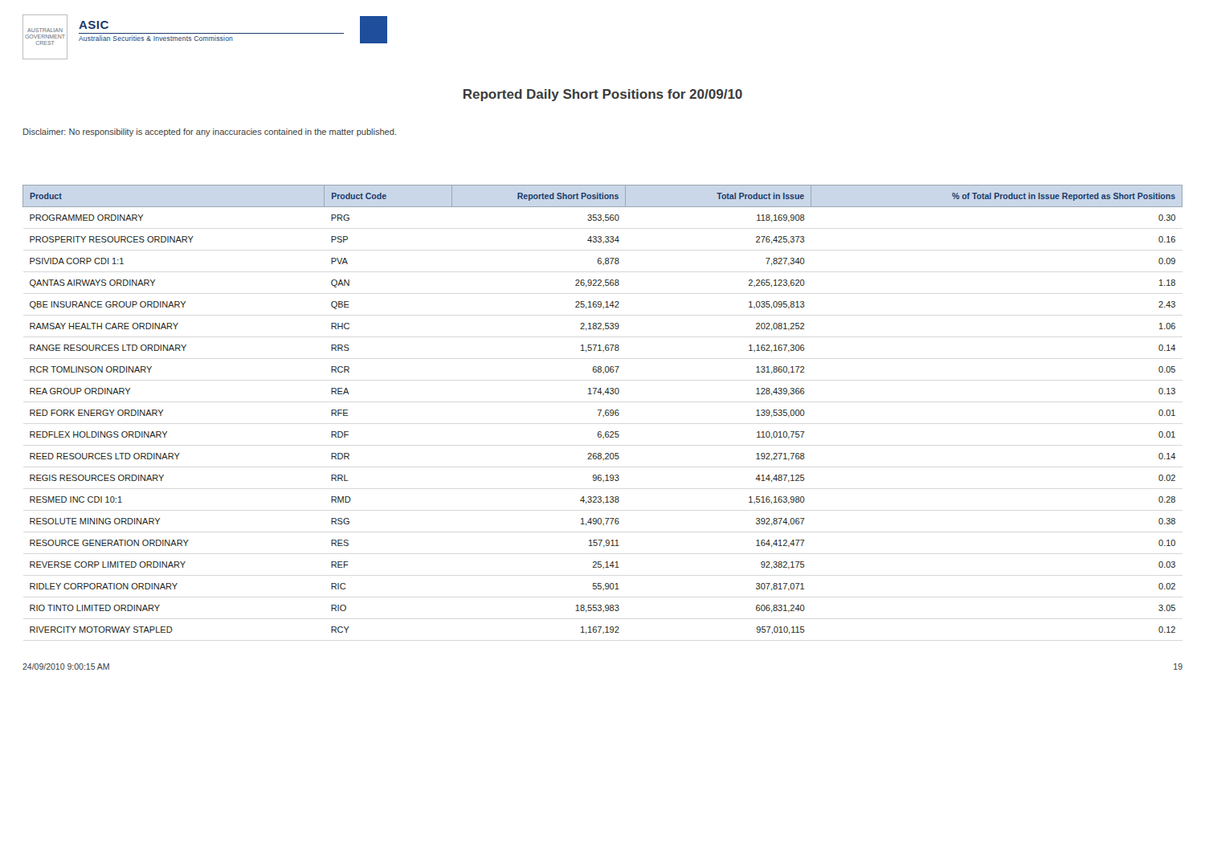AUSTRALIAN
GOVERNMENT
CREST
ASIC
Australian Securities & Investments Commission
Reported Daily Short Positions for 20/09/10
Disclaimer: No responsibility is accepted for any inaccuracies contained in the matter published.
| Product | Product Code | Reported Short Positions | Total Product in Issue | % of Total Product in Issue Reported as Short Positions |
| --- | --- | --- | --- | --- |
| PROGRAMMED ORDINARY | PRG | 353,560 | 118,169,908 | 0.30 |
| PROSPERITY RESOURCES ORDINARY | PSP | 433,334 | 276,425,373 | 0.16 |
| PSIVIDA CORP CDI 1:1 | PVA | 6,878 | 7,827,340 | 0.09 |
| QANTAS AIRWAYS ORDINARY | QAN | 26,922,568 | 2,265,123,620 | 1.18 |
| QBE INSURANCE GROUP ORDINARY | QBE | 25,169,142 | 1,035,095,813 | 2.43 |
| RAMSAY HEALTH CARE ORDINARY | RHC | 2,182,539 | 202,081,252 | 1.06 |
| RANGE RESOURCES LTD ORDINARY | RRS | 1,571,678 | 1,162,167,306 | 0.14 |
| RCR TOMLINSON ORDINARY | RCR | 68,067 | 131,860,172 | 0.05 |
| REA GROUP ORDINARY | REA | 174,430 | 128,439,366 | 0.13 |
| RED FORK ENERGY ORDINARY | RFE | 7,696 | 139,535,000 | 0.01 |
| REDFLEX HOLDINGS ORDINARY | RDF | 6,625 | 110,010,757 | 0.01 |
| REED RESOURCES LTD ORDINARY | RDR | 268,205 | 192,271,768 | 0.14 |
| REGIS RESOURCES ORDINARY | RRL | 96,193 | 414,487,125 | 0.02 |
| RESMED INC CDI 10:1 | RMD | 4,323,138 | 1,516,163,980 | 0.28 |
| RESOLUTE MINING ORDINARY | RSG | 1,490,776 | 392,874,067 | 0.38 |
| RESOURCE GENERATION ORDINARY | RES | 157,911 | 164,412,477 | 0.10 |
| REVERSE CORP LIMITED ORDINARY | REF | 25,141 | 92,382,175 | 0.03 |
| RIDLEY CORPORATION ORDINARY | RIC | 55,901 | 307,817,071 | 0.02 |
| RIO TINTO LIMITED ORDINARY | RIO | 18,553,983 | 606,831,240 | 3.05 |
| RIVERCITY MOTORWAY STAPLED | RCY | 1,167,192 | 957,010,115 | 0.12 |
24/09/2010 9:00:15 AM
19